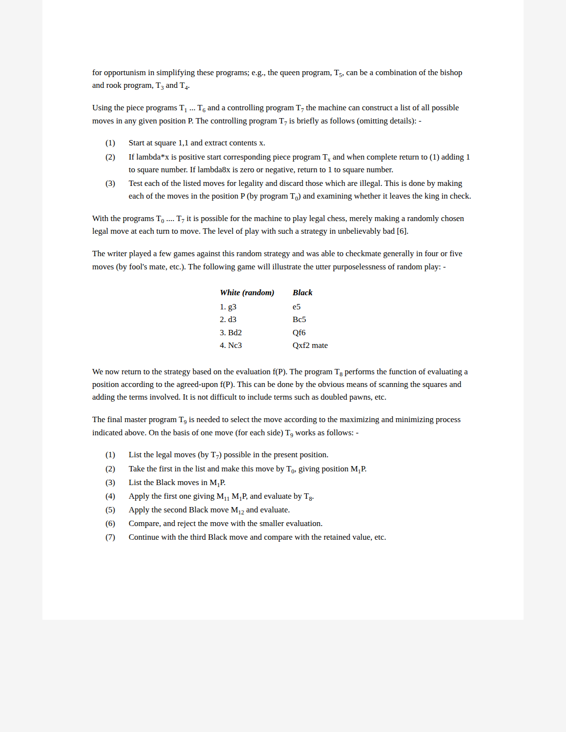for opportunism in simplifying these programs; e.g., the queen program, T5, can be a combination of the bishop and rook program, T3 and T4.
Using the piece programs T1 ... T6 and a controlling program T7 the machine can construct a list of all possible moves in any given position P. The controlling program T7 is briefly as follows (omitting details): -
(1) Start at square 1,1 and extract contents x.
(2) If lambda*x is positive start corresponding piece program Tx and when complete return to (1) adding 1 to square number. If lambda8x is zero or negative, return to 1 to square number.
(3) Test each of the listed moves for legality and discard those which are illegal. This is done by making each of the moves in the position P (by program T0) and examining whether it leaves the king in check.
With the programs T0 .... T7 it is possible for the machine to play legal chess, merely making a randomly chosen legal move at each turn to move. The level of play with such a strategy in unbelievably bad [6].
The writer played a few games against this random strategy and was able to checkmate generally in four or five moves (by fool's mate, etc.). The following game will illustrate the utter purposelessness of random play: -
| White (random) | Black |
| --- | --- |
| 1. g3 | e5 |
| 2. d3 | Bc5 |
| 3. Bd2 | Qf6 |
| 4. Nc3 | Qxf2 mate |
We now return to the strategy based on the evaluation f(P). The program T8 performs the function of evaluating a position according to the agreed-upon f(P). This can be done by the obvious means of scanning the squares and adding the terms involved. It is not difficult to include terms such as doubled pawns, etc.
The final master program T9 is needed to select the move according to the maximizing and minimizing process indicated above. On the basis of one move (for each side) T9 works as follows: -
(1) List the legal moves (by T7) possible in the present position.
(2) Take the first in the list and make this move by T0, giving position M1P.
(3) List the Black moves in M1P.
(4) Apply the first one giving M11 M1P, and evaluate by T8.
(5) Apply the second Black move M12 and evaluate.
(6) Compare, and reject the move with the smaller evaluation.
(7) Continue with the third Black move and compare with the retained value, etc.